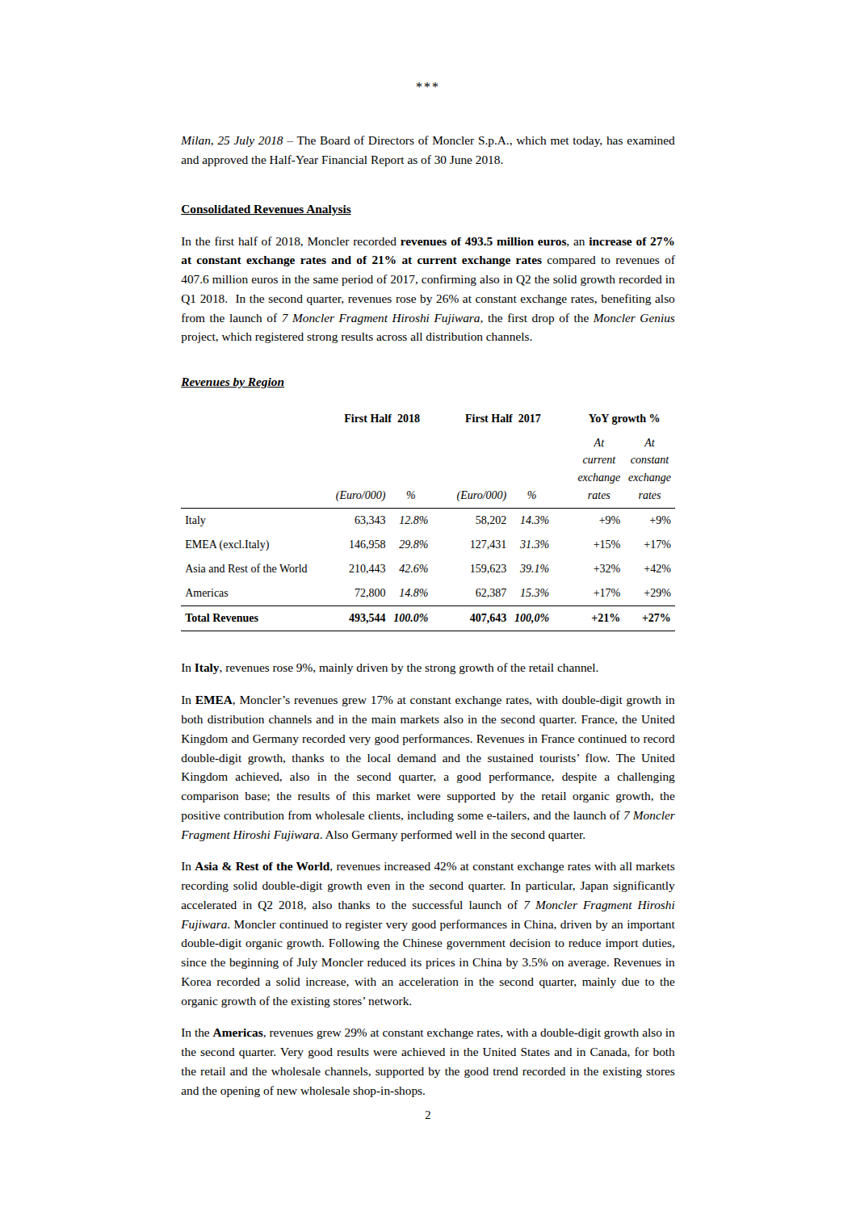***
Milan, 25 July 2018 – The Board of Directors of Moncler S.p.A., which met today, has examined and approved the Half-Year Financial Report as of 30 June 2018.
Consolidated Revenues Analysis
In the first half of 2018, Moncler recorded revenues of 493.5 million euros, an increase of 27% at constant exchange rates and of 21% at current exchange rates compared to revenues of 407.6 million euros in the same period of 2017, confirming also in Q2 the solid growth recorded in Q1 2018. In the second quarter, revenues rose by 26% at constant exchange rates, benefiting also from the launch of 7 Moncler Fragment Hiroshi Fujiwara, the first drop of the Moncler Genius project, which registered strong results across all distribution channels.
Revenues by Region
| | | First Half 2018 | | First Half 2017 | | YoY growth % |
| --- | --- | --- | --- | --- | --- | --- |
| | | (Euro/000) | % | | (Euro/000) | % | | At current exchange rates | At constant exchange rates |
| Italy | | 63,343 | 12.8% | | 58,202 | 14.3% | | +9% | +9% |
| EMEA (excl.Italy) | | 146,958 | 29.8% | | 127,431 | 31.3% | | +15% | +17% |
| Asia and Rest of the World | | 210,443 | 42.6% | | 159,623 | 39.1% | | +32% | +42% |
| Americas | | 72,800 | 14.8% | | 62,387 | 15.3% | | +17% | +29% |
| Total Revenues | | 493,544 | 100.0% | | 407,643 | 100,0% | | +21% | +27% |
In Italy, revenues rose 9%, mainly driven by the strong growth of the retail channel.
In EMEA, Moncler’s revenues grew 17% at constant exchange rates, with double-digit growth in both distribution channels and in the main markets also in the second quarter. France, the United Kingdom and Germany recorded very good performances. Revenues in France continued to record double-digit growth, thanks to the local demand and the sustained tourists’ flow. The United Kingdom achieved, also in the second quarter, a good performance, despite a challenging comparison base; the results of this market were supported by the retail organic growth, the positive contribution from wholesale clients, including some e-tailers, and the launch of 7 Moncler Fragment Hiroshi Fujiwara. Also Germany performed well in the second quarter.
In Asia & Rest of the World, revenues increased 42% at constant exchange rates with all markets recording solid double-digit growth even in the second quarter. In particular, Japan significantly accelerated in Q2 2018, also thanks to the successful launch of 7 Moncler Fragment Hiroshi Fujiwara. Moncler continued to register very good performances in China, driven by an important double-digit organic growth. Following the Chinese government decision to reduce import duties, since the beginning of July Moncler reduced its prices in China by 3.5% on average. Revenues in Korea recorded a solid increase, with an acceleration in the second quarter, mainly due to the organic growth of the existing stores’ network.
In the Americas, revenues grew 29% at constant exchange rates, with a double-digit growth also in the second quarter. Very good results were achieved in the United States and in Canada, for both the retail and the wholesale channels, supported by the good trend recorded in the existing stores and the opening of new wholesale shop-in-shops.
2